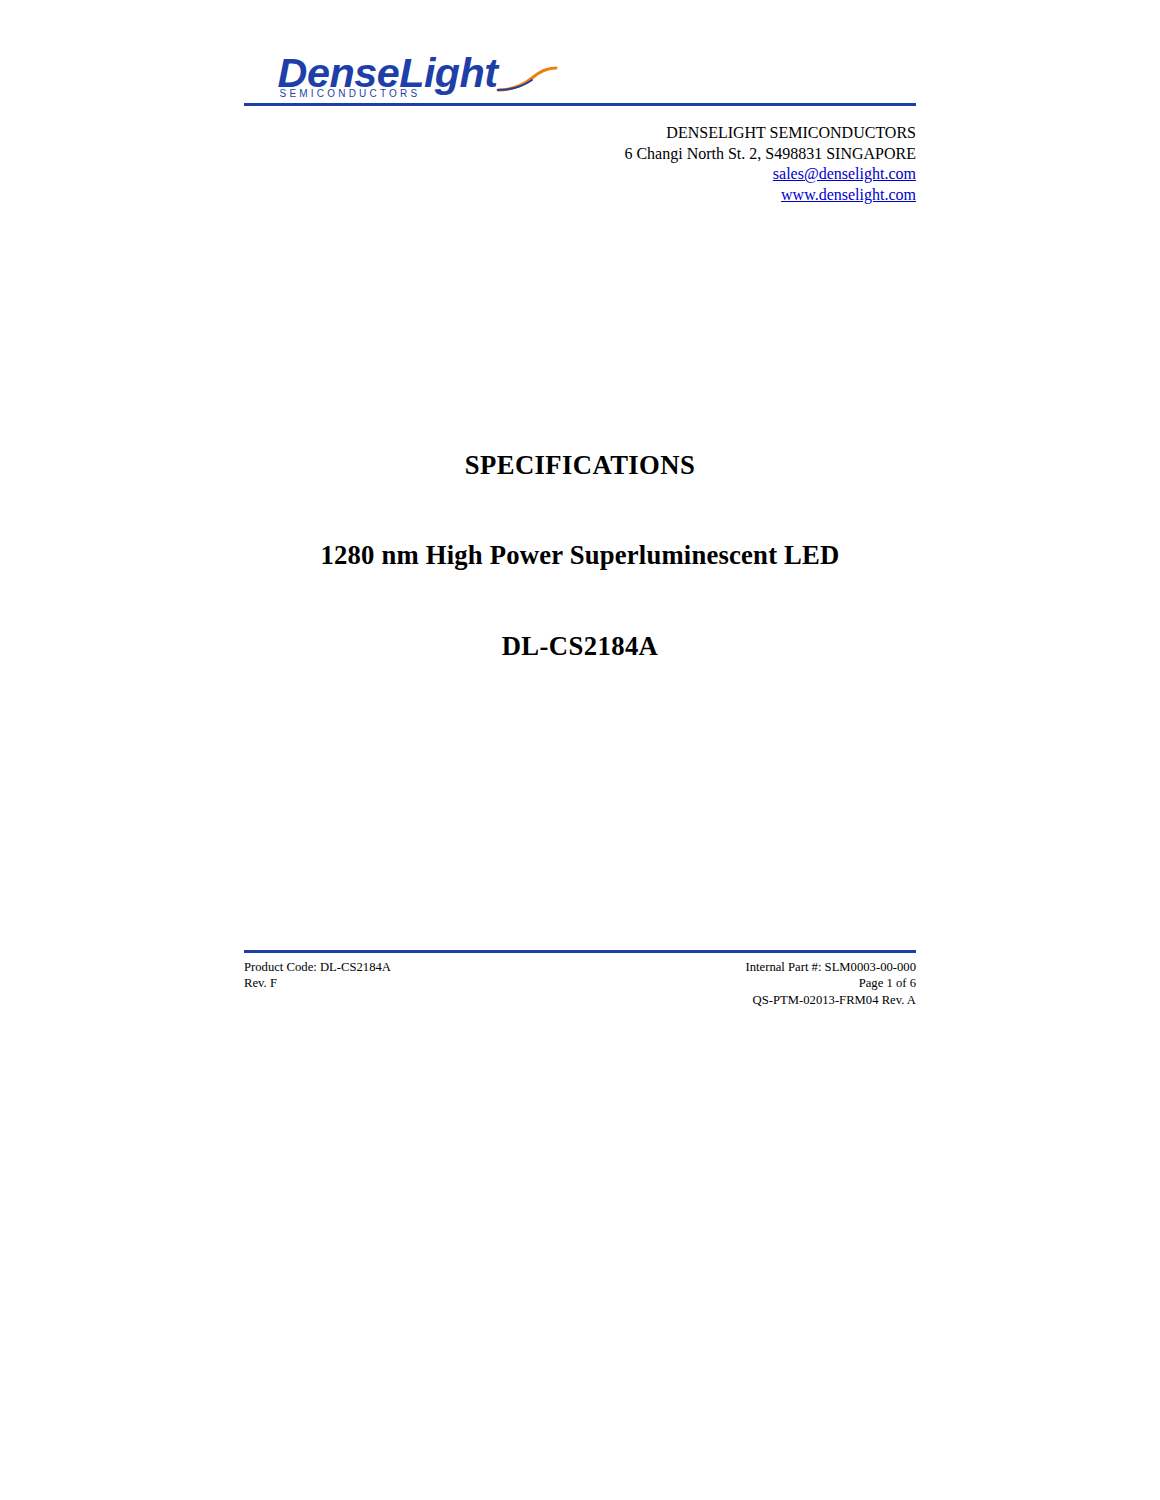DenseLight
SEMICONDUCTORS
DENSELIGHT SEMICONDUCTORS
6 Changi North St. 2, S498831 SINGAPORE
sales@denselight.com
www.denselight.com
SPECIFICATIONS
1280 nm High Power Superluminescent LED
DL-CS2184A
Product Code: DL-CS2184A
Rev. F
Internal Part #: SLM0003-00-000
Page 1 of 6
QS-PTM-02013-FRM04 Rev. A